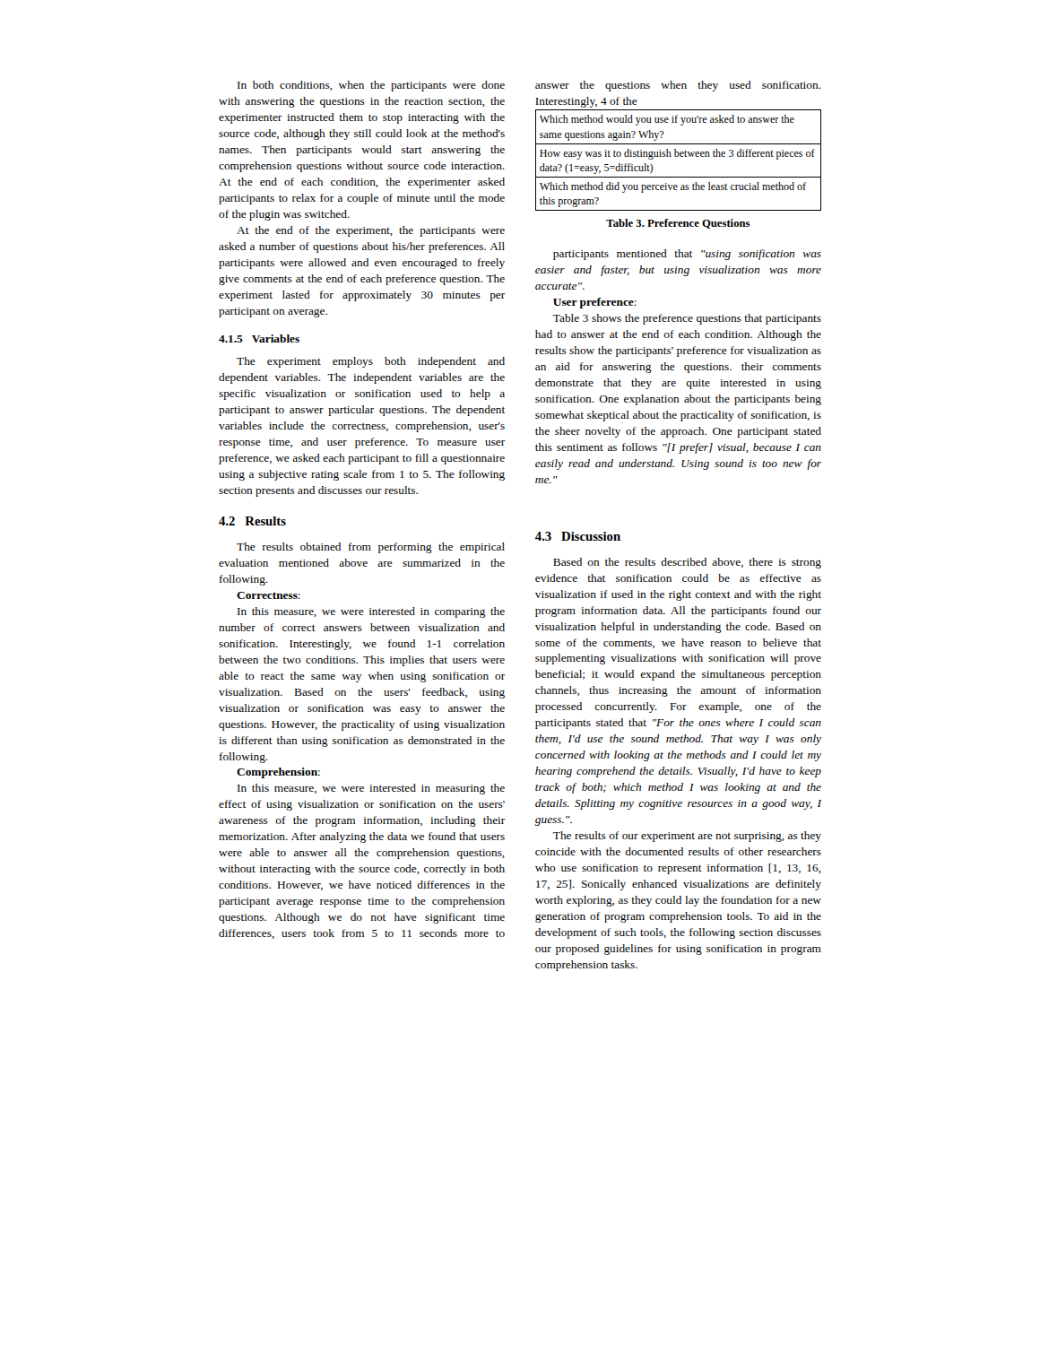In both conditions, when the participants were done with answering the questions in the reaction section, the experimenter instructed them to stop interacting with the source code, although they still could look at the method's names. Then participants would start answering the comprehension questions without source code interaction. At the end of each condition, the experimenter asked participants to relax for a couple of minute until the mode of the plugin was switched.
At the end of the experiment, the participants were asked a number of questions about his/her preferences. All participants were allowed and even encouraged to freely give comments at the end of each preference question. The experiment lasted for approximately 30 minutes per participant on average.
4.1.5 Variables
The experiment employs both independent and dependent variables. The independent variables are the specific visualization or sonification used to help a participant to answer particular questions. The dependent variables include the correctness, comprehension, user's response time, and user preference. To measure user preference, we asked each participant to fill a questionnaire using a subjective rating scale from 1 to 5. The following section presents and discusses our results.
4.2 Results
The results obtained from performing the empirical evaluation mentioned above are summarized in the following.
Correctness:
In this measure, we were interested in comparing the number of correct answers between visualization and sonification. Interestingly, we found 1-1 correlation between the two conditions. This implies that users were able to react the same way when using sonification or visualization. Based on the users' feedback, using visualization or sonification was easy to answer the questions. However, the practicality of using visualization is different than using sonification as demonstrated in the following.
Comprehension:
In this measure, we were interested in measuring the effect of using visualization or sonification on the users' awareness of the program information, including their memorization. After analyzing the data we found that users were able to answer all the comprehension questions, without interacting with the source code, correctly in both conditions. However, we have noticed differences in the participant average response time to the comprehension questions. Although we do not have significant time differences, users took from 5 to 11 seconds more to answer the questions when they used sonification. Interestingly, 4 of the
| Which method would you use if you're asked to answer the same questions again? Why? |
| How easy was it to distinguish between the 3 different pieces of data? (1=easy, 5=difficult) |
| Which method did you perceive as the least crucial method of this program? |
Table 3. Preference Questions
participants mentioned that "using sonification was easier and faster, but using visualization was more accurate".
User preference:
Table 3 shows the preference questions that participants had to answer at the end of each condition. Although the results show the participants' preference for visualization as an aid for answering the questions. their comments demonstrate that they are quite interested in using sonification. One explanation about the participants being somewhat skeptical about the practicality of sonification, is the sheer novelty of the approach. One participant stated this sentiment as follows "[I prefer] visual, because I can easily read and understand. Using sound is too new for me."
4.3 Discussion
Based on the results described above, there is strong evidence that sonification could be as effective as visualization if used in the right context and with the right program information data. All the participants found our visualization helpful in understanding the code. Based on some of the comments, we have reason to believe that supplementing visualizations with sonification will prove beneficial; it would expand the simultaneous perception channels, thus increasing the amount of information processed concurrently. For example, one of the participants stated that "For the ones where I could scan them, I'd use the sound method. That way I was only concerned with looking at the methods and I could let my hearing comprehend the details. Visually, I'd have to keep track of both; which method I was looking at and the details. Splitting my cognitive resources in a good way, I guess.".
The results of our experiment are not surprising, as they coincide with the documented results of other researchers who use sonification to represent information [1, 13, 16, 17, 25]. Sonically enhanced visualizations are definitely worth exploring, as they could lay the foundation for a new generation of program comprehension tools. To aid in the development of such tools, the following section discusses our proposed guidelines for using sonification in program comprehension tasks.